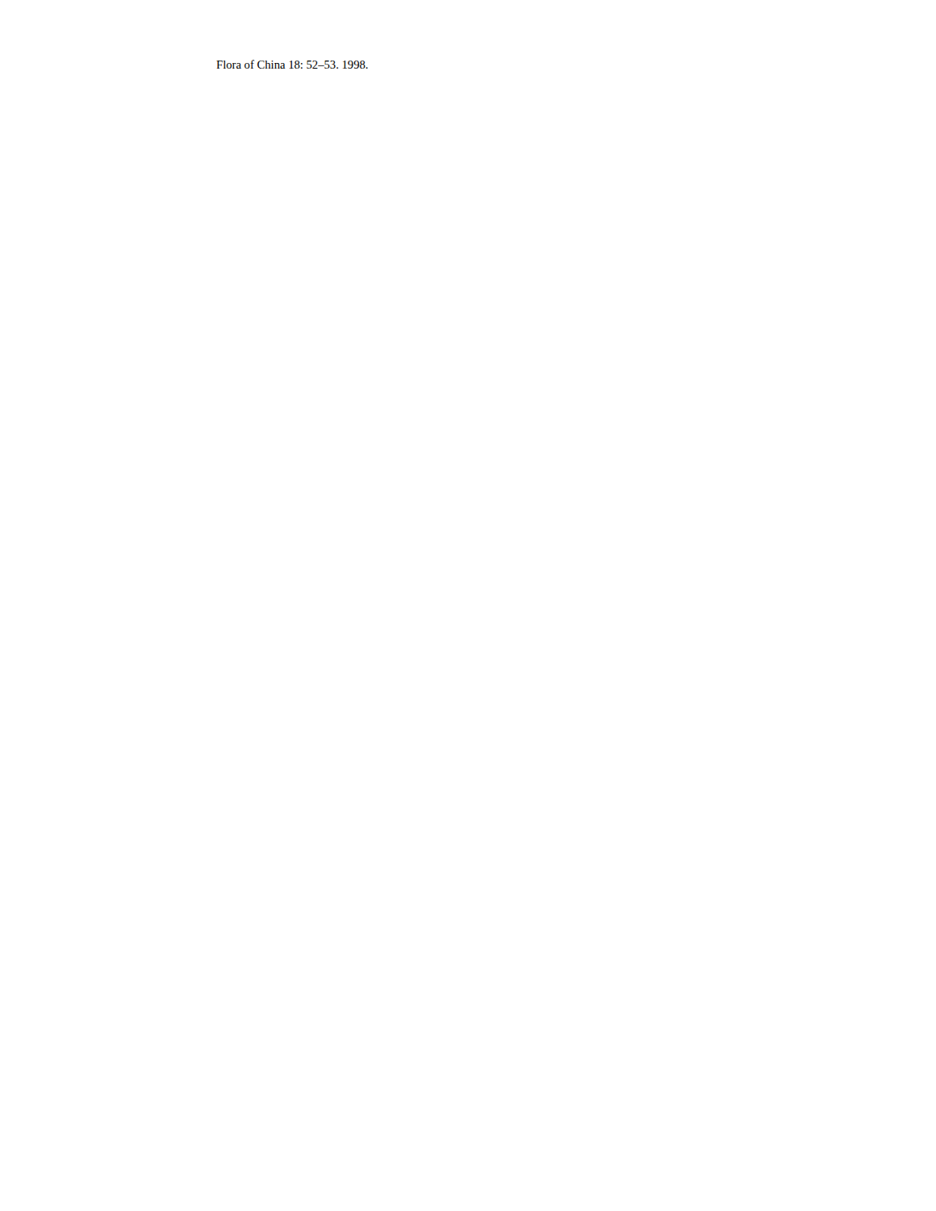Flora of China 18: 52–53. 1998.